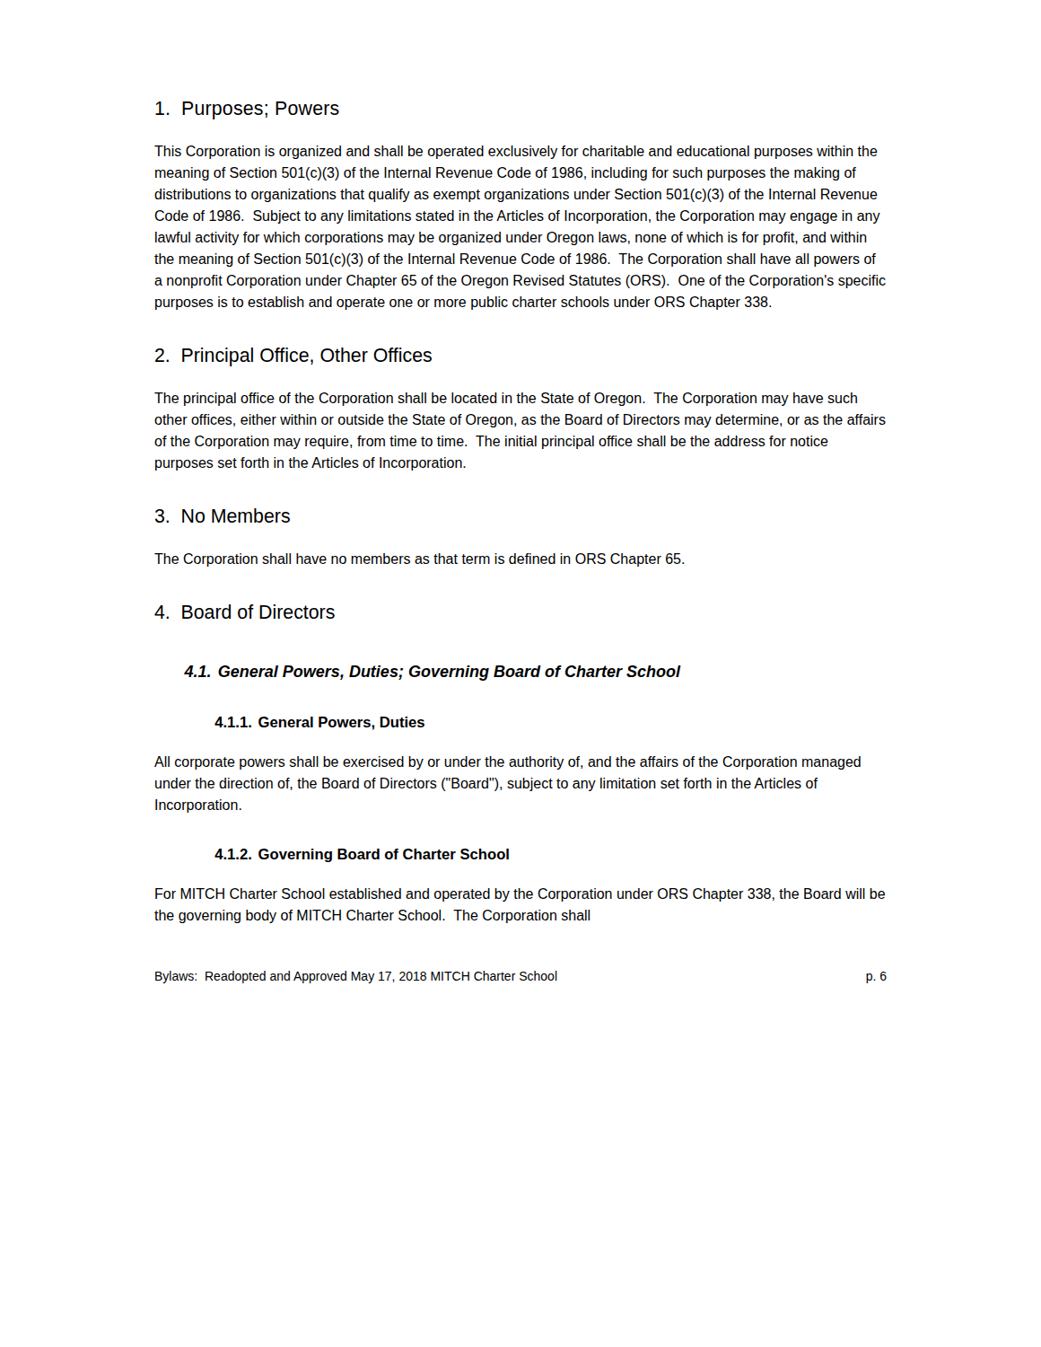1. Purposes; Powers
This Corporation is organized and shall be operated exclusively for charitable and educational purposes within the meaning of Section 501(c)(3) of the Internal Revenue Code of 1986, including for such purposes the making of distributions to organizations that qualify as exempt organizations under Section 501(c)(3) of the Internal Revenue Code of 1986. Subject to any limitations stated in the Articles of Incorporation, the Corporation may engage in any lawful activity for which corporations may be organized under Oregon laws, none of which is for profit, and within the meaning of Section 501(c)(3) of the Internal Revenue Code of 1986. The Corporation shall have all powers of a nonprofit Corporation under Chapter 65 of the Oregon Revised Statutes (ORS). One of the Corporation's specific purposes is to establish and operate one or more public charter schools under ORS Chapter 338.
2. Principal Office, Other Offices
The principal office of the Corporation shall be located in the State of Oregon. The Corporation may have such other offices, either within or outside the State of Oregon, as the Board of Directors may determine, or as the affairs of the Corporation may require, from time to time. The initial principal office shall be the address for notice purposes set forth in the Articles of Incorporation.
3. No Members
The Corporation shall have no members as that term is defined in ORS Chapter 65.
4. Board of Directors
4.1. General Powers, Duties; Governing Board of Charter School
4.1.1. General Powers, Duties
All corporate powers shall be exercised by or under the authority of, and the affairs of the Corporation managed under the direction of, the Board of Directors ("Board"), subject to any limitation set forth in the Articles of Incorporation.
4.1.2. Governing Board of Charter School
For MITCH Charter School established and operated by the Corporation under ORS Chapter 338, the Board will be the governing body of MITCH Charter School. The Corporation shall
Bylaws: Readopted and Approved May 17, 2018 MITCH Charter School p. 6